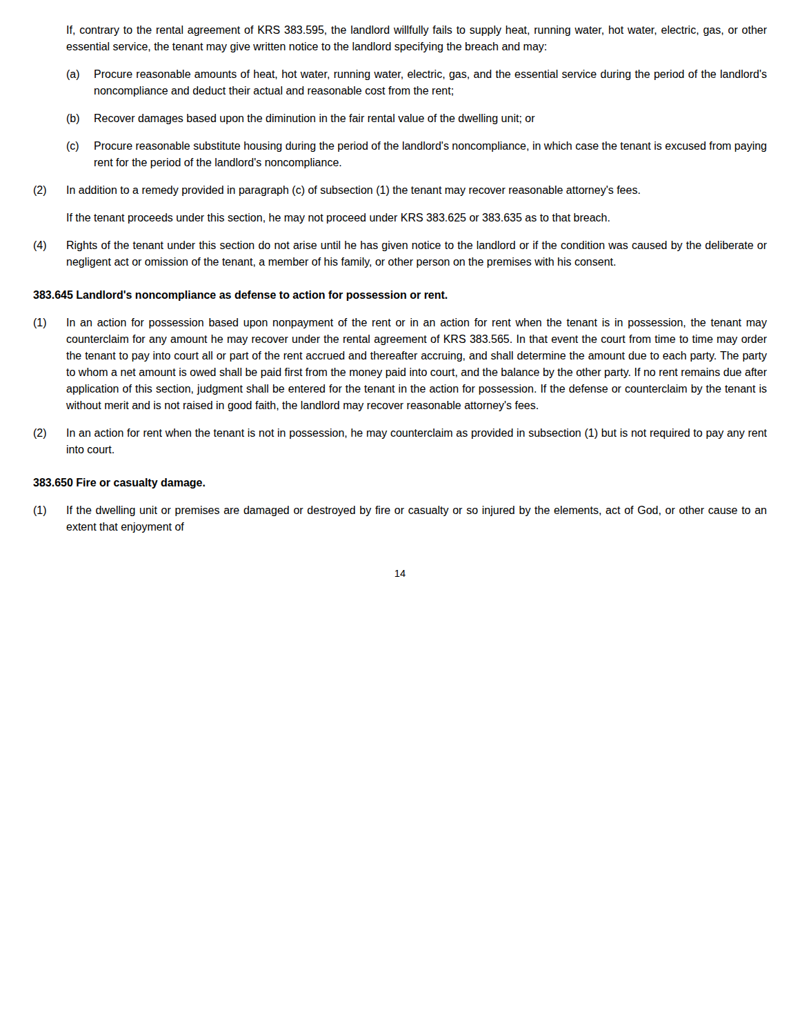If, contrary to the rental agreement of KRS 383.595, the landlord willfully fails to supply heat, running water, hot water, electric, gas, or other essential service, the tenant may give written notice to the landlord specifying the breach and may:
(a) Procure reasonable amounts of heat, hot water, running water, electric, gas, and the essential service during the period of the landlord's noncompliance and deduct their actual and reasonable cost from the rent;
(b) Recover damages based upon the diminution in the fair rental value of the dwelling unit; or
(c) Procure reasonable substitute housing during the period of the landlord's noncompliance, in which case the tenant is excused from paying rent for the period of the landlord's noncompliance.
(2) In addition to a remedy provided in paragraph (c) of subsection (1) the tenant may recover reasonable attorney's fees.
If the tenant proceeds under this section, he may not proceed under KRS 383.625 or 383.635 as to that breach.
(4) Rights of the tenant under this section do not arise until he has given notice to the landlord or if the condition was caused by the deliberate or negligent act or omission of the tenant, a member of his family, or other person on the premises with his consent.
383.645 Landlord's noncompliance as defense to action for possession or rent.
(1) In an action for possession based upon nonpayment of the rent or in an action for rent when the tenant is in possession, the tenant may counterclaim for any amount he may recover under the rental agreement of KRS 383.565. In that event the court from time to time may order the tenant to pay into court all or part of the rent accrued and thereafter accruing, and shall determine the amount due to each party. The party to whom a net amount is owed shall be paid first from the money paid into court, and the balance by the other party. If no rent remains due after application of this section, judgment shall be entered for the tenant in the action for possession. If the defense or counterclaim by the tenant is without merit and is not raised in good faith, the landlord may recover reasonable attorney's fees.
(2) In an action for rent when the tenant is not in possession, he may counterclaim as provided in subsection (1) but is not required to pay any rent into court.
383.650 Fire or casualty damage.
(1) If the dwelling unit or premises are damaged or destroyed by fire or casualty or so injured by the elements, act of God, or other cause to an extent that enjoyment of
14